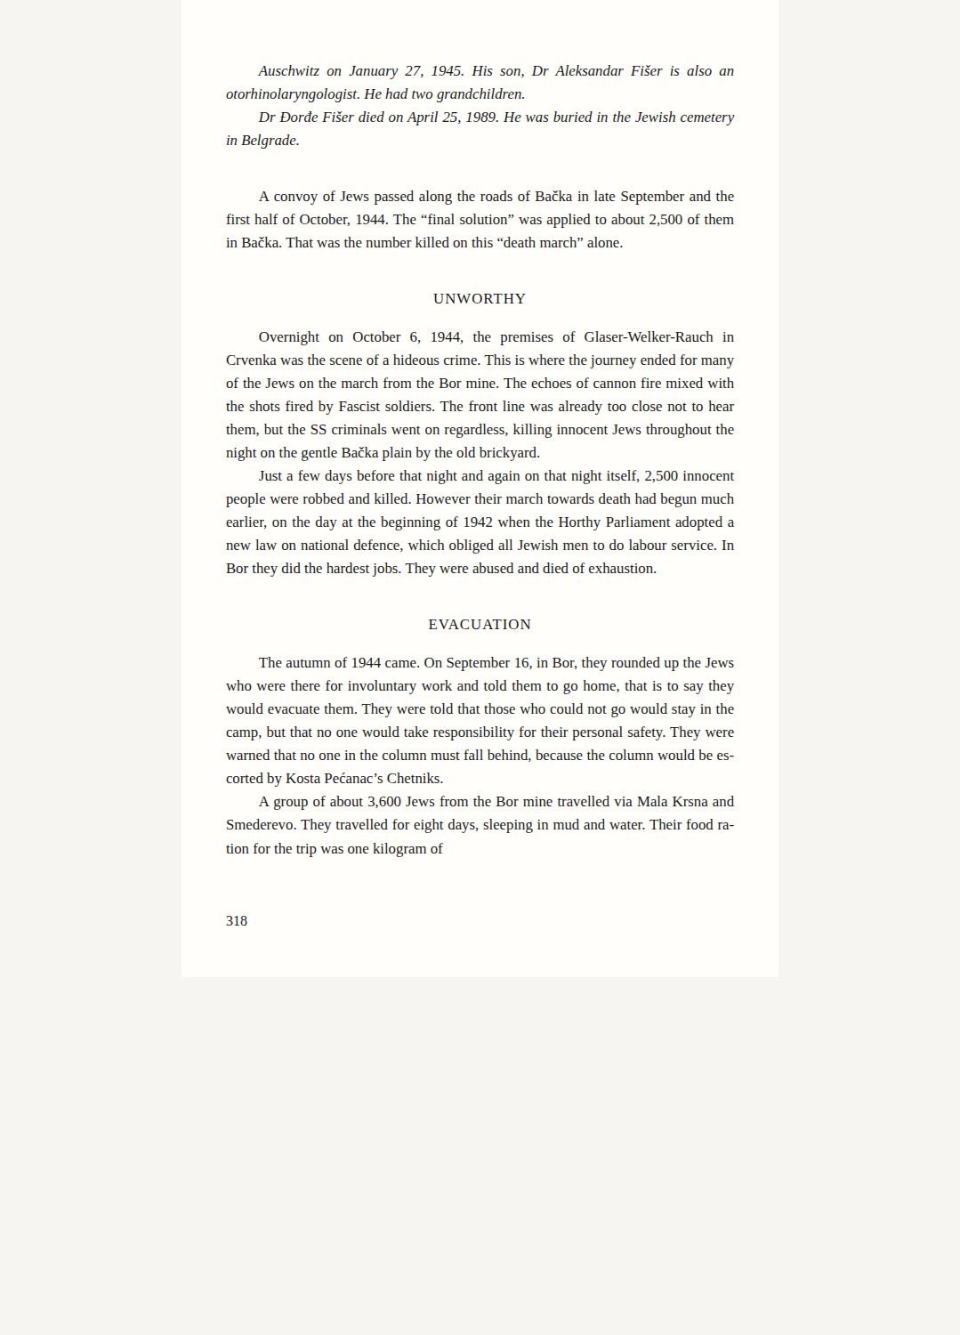Auschwitz on January 27, 1945. His son, Dr Aleksandar Fišer is also an otorhinolaryngologist. He had two grandchildren.
Dr Đorđe Fišer died on April 25, 1989. He was buried in the Jewish cemetery in Belgrade.
A convoy of Jews passed along the roads of Bačka in late September and the first half of October, 1944. The “final solution” was applied to about 2,500 of them in Bačka. That was the number killed on this “death march” alone.
Unworthy
Overnight on October 6, 1944, the premises of Glaser-Welker-Rauch in Crvenka was the scene of a hideous crime. This is where the journey ended for many of the Jews on the march from the Bor mine. The echoes of cannon fire mixed with the shots fired by Fascist soldiers. The front line was already too close not to hear them, but the SS criminals went on regardless, killing innocent Jews throughout the night on the gentle Bačka plain by the old brickyard.
Just a few days before that night and again on that night itself, 2,500 innocent people were robbed and killed. However their march towards death had begun much earlier, on the day at the beginning of 1942 when the Horthy Parliament adopted a new law on national defence, which obliged all Jewish men to do labour service. In Bor they did the hardest jobs. They were abused and died of exhaustion.
Evacuation
The autumn of 1944 came. On September 16, in Bor, they rounded up the Jews who were there for involuntary work and told them to go home, that is to say they would evacuate them. They were told that those who could not go would stay in the camp, but that no one would take responsibility for their personal safety. They were warned that no one in the column must fall behind, because the column would be escorted by Kosta Pećanac’s Chetniks.
A group of about 3,600 Jews from the Bor mine travelled via Mala Krsna and Smederevo. They travelled for eight days, sleeping in mud and water. Their food ration for the trip was one kilogram of
318